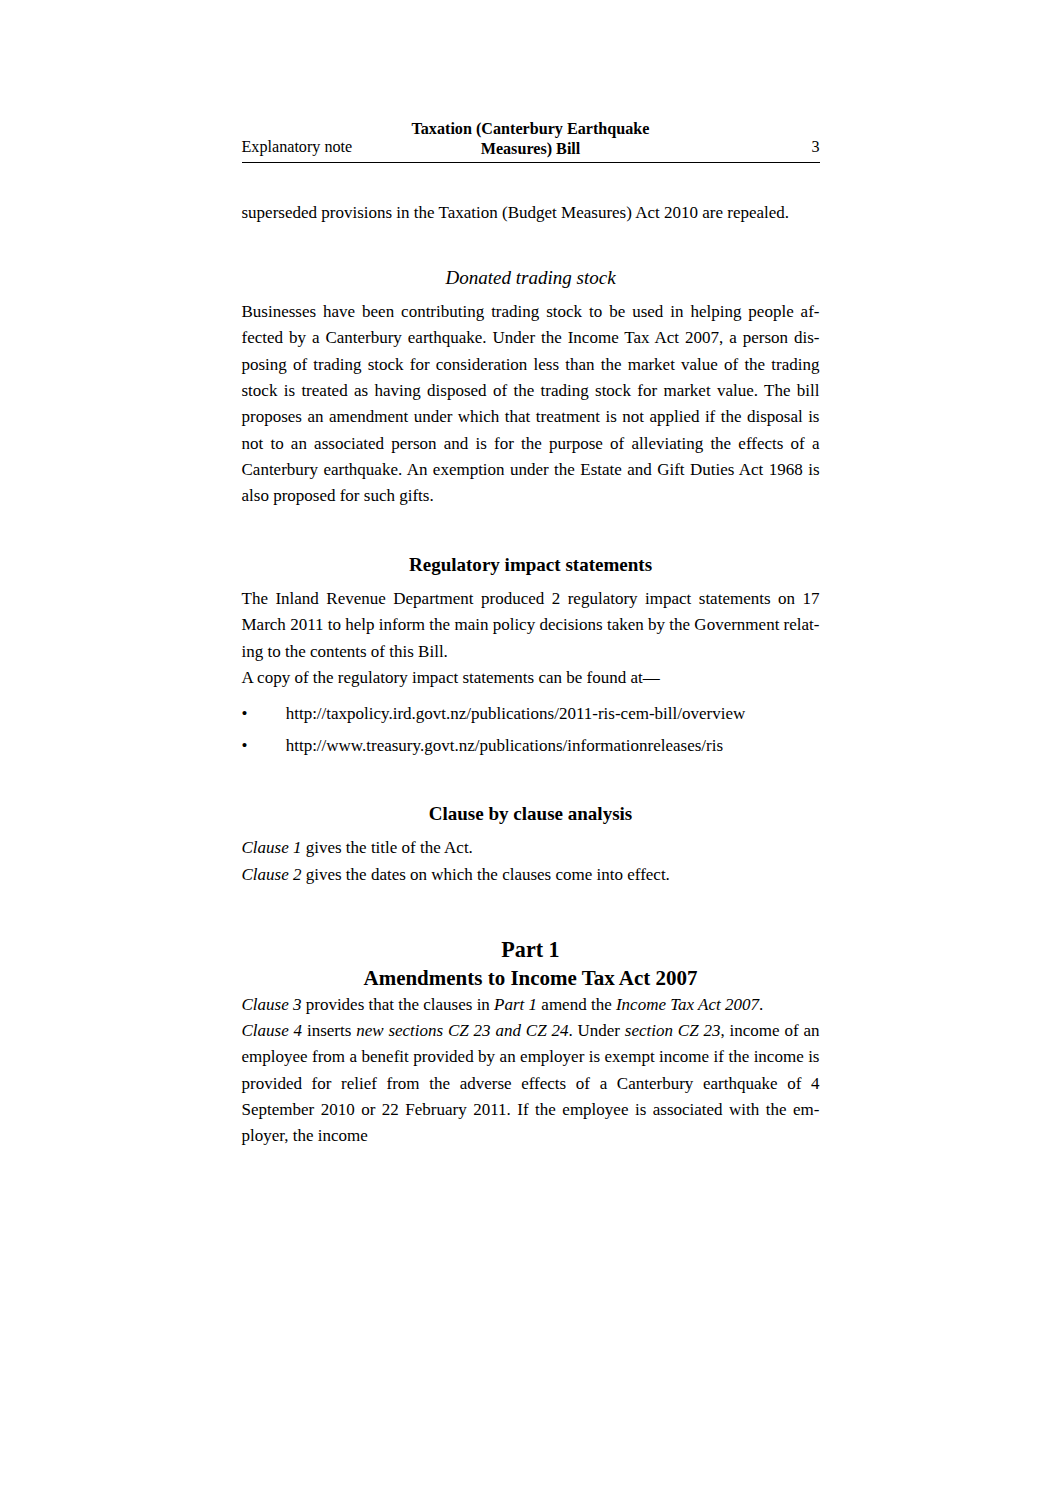Explanatory note
Taxation (Canterbury Earthquake
Measures) Bill
3
superseded provisions in the Taxation (Budget Measures) Act 2010 are repealed.
Donated trading stock
Businesses have been contributing trading stock to be used in helping people affected by a Canterbury earthquake. Under the Income Tax Act 2007, a person disposing of trading stock for consideration less than the market value of the trading stock is treated as having disposed of the trading stock for market value. The bill proposes an amendment under which that treatment is not applied if the disposal is not to an associated person and is for the purpose of alleviating the effects of a Canterbury earthquake. An exemption under the Estate and Gift Duties Act 1968 is also proposed for such gifts.
Regulatory impact statements
The Inland Revenue Department produced 2 regulatory impact statements on 17 March 2011 to help inform the main policy decisions taken by the Government relating to the contents of this Bill.
A copy of the regulatory impact statements can be found at—
•http://taxpolicy.ird.govt.nz/publications/2011-ris-cem-bill/overview
•http://www.treasury.govt.nz/publications/informationreleases/ris
Clause by clause analysis
Clause 1 gives the title of the Act.
Clause 2 gives the dates on which the clauses come into effect.
Part 1Amendments to Income Tax Act 2007
Clause 3 provides that the clauses in Part 1 amend the Income Tax Act 2007.
Clause 4 inserts new sections CZ 23 and CZ 24. Under section CZ 23, income of an employee from a benefit provided by an employer is exempt income if the income is provided for relief from the adverse effects of a Canterbury earthquake of 4 September 2010 or 22 February 2011. If the employee is associated with the employer, the income